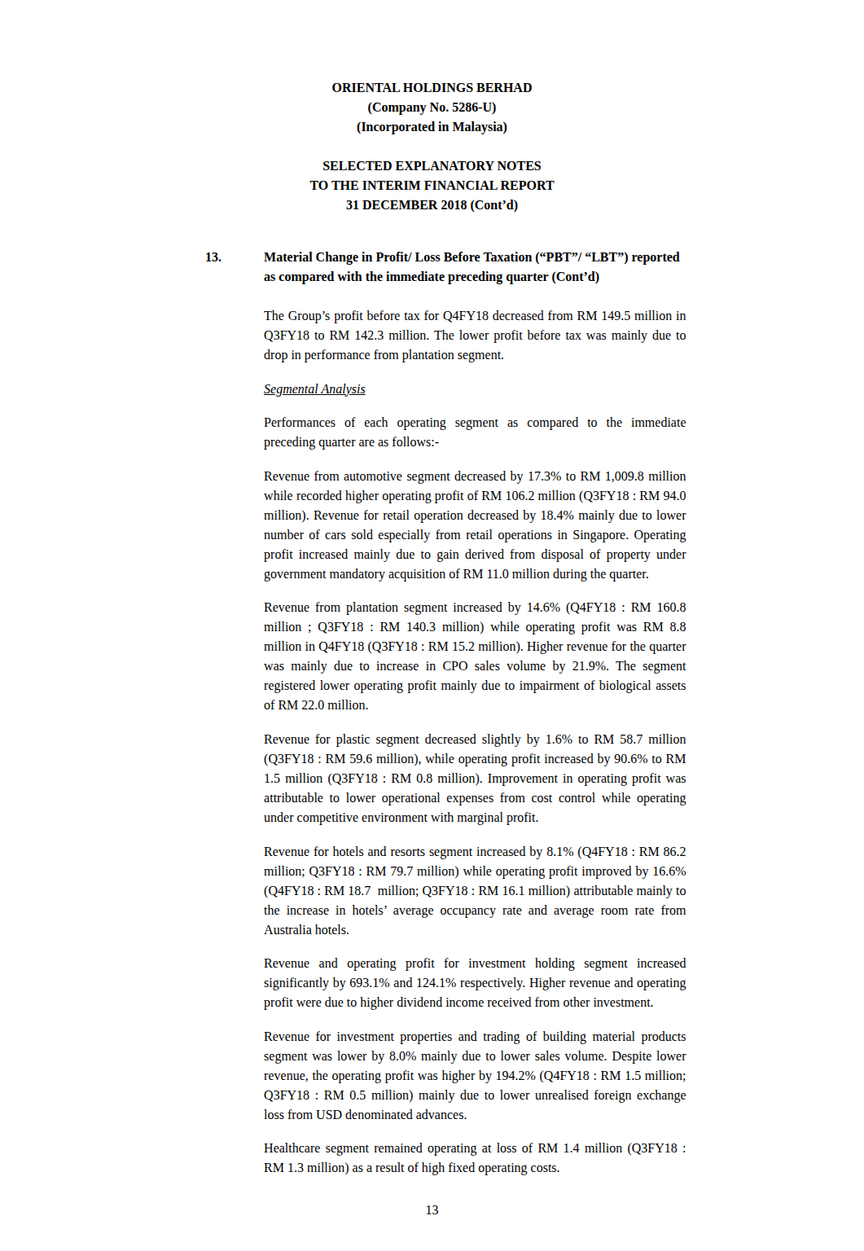ORIENTAL HOLDINGS BERHAD
(Company No. 5286-U)
(Incorporated in Malaysia)
SELECTED EXPLANATORY NOTES
TO THE INTERIM FINANCIAL REPORT
31 DECEMBER 2018 (Cont’d)
13.
Material Change in Profit/ Loss Before Taxation (“PBT”/ “LBT”) reported as compared with the immediate preceding quarter (Cont’d)
The Group’s profit before tax for Q4FY18 decreased from RM 149.5 million in Q3FY18 to RM 142.3 million. The lower profit before tax was mainly due to drop in performance from plantation segment.
Segmental Analysis
Performances of each operating segment as compared to the immediate preceding quarter are as follows:-
Revenue from automotive segment decreased by 17.3% to RM 1,009.8 million while recorded higher operating profit of RM 106.2 million (Q3FY18 : RM 94.0 million). Revenue for retail operation decreased by 18.4% mainly due to lower number of cars sold especially from retail operations in Singapore. Operating profit increased mainly due to gain derived from disposal of property under government mandatory acquisition of RM 11.0 million during the quarter.
Revenue from plantation segment increased by 14.6% (Q4FY18 : RM 160.8 million ; Q3FY18 : RM 140.3 million) while operating profit was RM 8.8 million in Q4FY18 (Q3FY18 : RM 15.2 million). Higher revenue for the quarter was mainly due to increase in CPO sales volume by 21.9%. The segment registered lower operating profit mainly due to impairment of biological assets of RM 22.0 million.
Revenue for plastic segment decreased slightly by 1.6% to RM 58.7 million (Q3FY18 : RM 59.6 million), while operating profit increased by 90.6% to RM 1.5 million (Q3FY18 : RM 0.8 million). Improvement in operating profit was attributable to lower operational expenses from cost control while operating under competitive environment with marginal profit.
Revenue for hotels and resorts segment increased by 8.1% (Q4FY18 : RM 86.2 million; Q3FY18 : RM 79.7 million) while operating profit improved by 16.6% (Q4FY18 : RM 18.7 million; Q3FY18 : RM 16.1 million) attributable mainly to the increase in hotels’ average occupancy rate and average room rate from Australia hotels.
Revenue and operating profit for investment holding segment increased significantly by 693.1% and 124.1% respectively. Higher revenue and operating profit were due to higher dividend income received from other investment.
Revenue for investment properties and trading of building material products segment was lower by 8.0% mainly due to lower sales volume. Despite lower revenue, the operating profit was higher by 194.2% (Q4FY18 : RM 1.5 million; Q3FY18 : RM 0.5 million) mainly due to lower unrealised foreign exchange loss from USD denominated advances.
Healthcare segment remained operating at loss of RM 1.4 million (Q3FY18 : RM 1.3 million) as a result of high fixed operating costs.
13